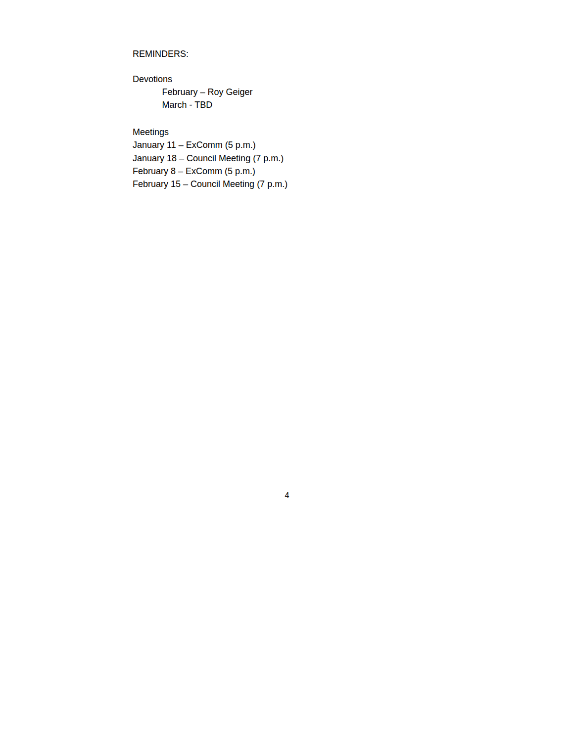REMINDERS:
Devotions
February – Roy Geiger
March - TBD
Meetings
January 11 – ExComm (5 p.m.)
January 18 – Council Meeting (7 p.m.)
February 8 – ExComm (5 p.m.)
February 15 – Council Meeting (7 p.m.)
4